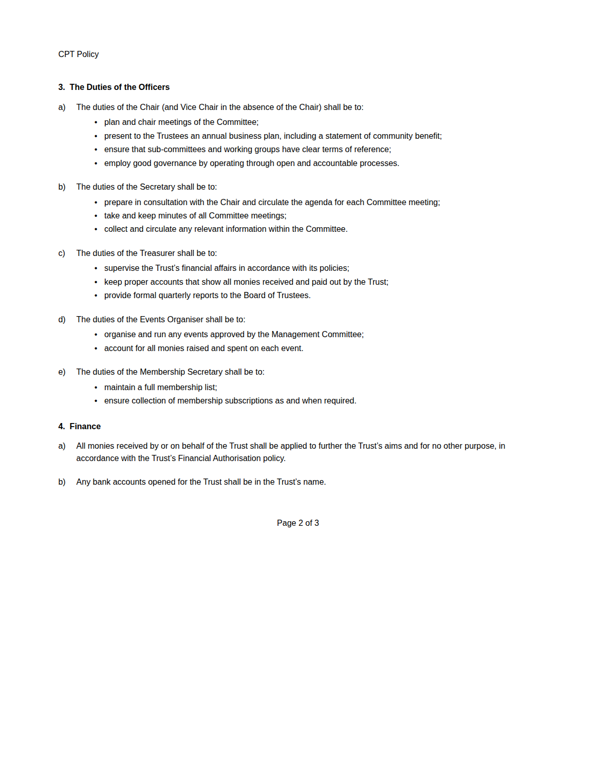CPT Policy
3. The Duties of the Officers
a) The duties of the Chair (and Vice Chair in the absence of the Chair) shall be to:
plan and chair meetings of the Committee;
present to the Trustees an annual business plan, including a statement of community benefit;
ensure that sub-committees and working groups have clear terms of reference;
employ good governance by operating through open and accountable processes.
b) The duties of the Secretary shall be to:
prepare in consultation with the Chair and circulate the agenda for each Committee meeting;
take and keep minutes of all Committee meetings;
collect and circulate any relevant information within the Committee.
c) The duties of the Treasurer shall be to:
supervise the Trust’s financial affairs in accordance with its policies;
keep proper accounts that show all monies received and paid out by the Trust;
provide formal quarterly reports to the Board of Trustees.
d) The duties of the Events Organiser shall be to:
organise and run any events approved by the Management Committee;
account for all monies raised and spent on each event.
e) The duties of the Membership Secretary shall be to:
maintain a full membership list;
ensure collection of membership subscriptions as and when required.
4. Finance
a) All monies received by or on behalf of the Trust shall be applied to further the Trust’s aims and for no other purpose, in accordance with the Trust’s Financial Authorisation policy.
b) Any bank accounts opened for the Trust shall be in the Trust’s name.
Page 2 of 3